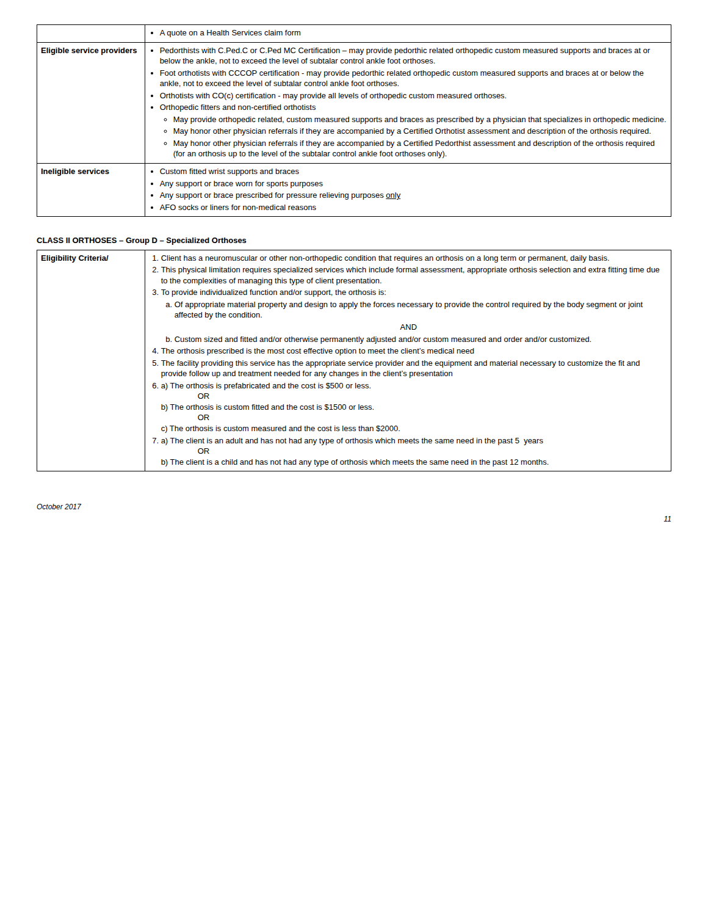| | A quote on a Health Services claim form |
| Eligible service providers | Pedorthists with C.Ped.C or C.Ped MC Certification – may provide pedorthic related orthopedic custom measured supports and braces at or below the ankle, not to exceed the level of subtalar control ankle foot orthoses. Foot orthotists with CCCOP certification - may provide pedorthic related orthopedic custom measured supports and braces at or below the ankle, not to exceed the level of subtalar control ankle foot orthoses. Orthotists with CO(c) certification - may provide all levels of orthopedic custom measured orthoses. Orthopedic fitters and non-certified orthotists May provide orthopedic related, custom measured supports and braces as prescribed by a physician that specializes in orthopedic medicine. May honor other physician referrals if they are accompanied by a Certified Orthotist assessment and description of the orthosis required. May honor other physician referrals if they are accompanied by a Certified Pedorthist assessment and description of the orthosis required (for an orthosis up to the level of the subtalar control ankle foot orthoses only). |
| Ineligible services | Custom fitted wrist supports and braces Any support or brace worn for sports purposes Any support or brace prescribed for pressure relieving purposes only AFO socks or liners for non-medical reasons |
CLASS II ORTHOSES – Group D – Specialized Orthoses
| Eligibility Criteria/ | Client has a neuromuscular or other non-orthopedic condition that requires an orthosis on a long term or permanent, daily basis. This physical limitation requires specialized services which include formal assessment, appropriate orthosis selection and extra fitting time due to the complexities of managing this type of client presentation. To provide individualized function and/or support, the orthosis is: Of appropriate material property and design to apply the forces necessary to provide the control required by the body segment or joint affected by the condition. AND Custom sized and fitted and/or otherwise permanently adjusted and/or custom measured and order and/or customized. The orthosis prescribed is the most cost effective option to meet the client’s medical need The facility providing this service has the appropriate service provider and the equipment and material necessary to customize the fit and provide follow up and treatment needed for any changes in the client’s presentation a) The orthosis is prefabricated and the cost is $500 or less. OR b) The orthosis is custom fitted and the cost is $1500 or less. OR c) The orthosis is custom measured and the cost is less than $2000. a) The client is an adult and has not had any type of orthosis which meets the same need in the past 5 years OR b) The client is a child and has not had any type of orthosis which meets the same need in the past 12 months. |
October 2017
11